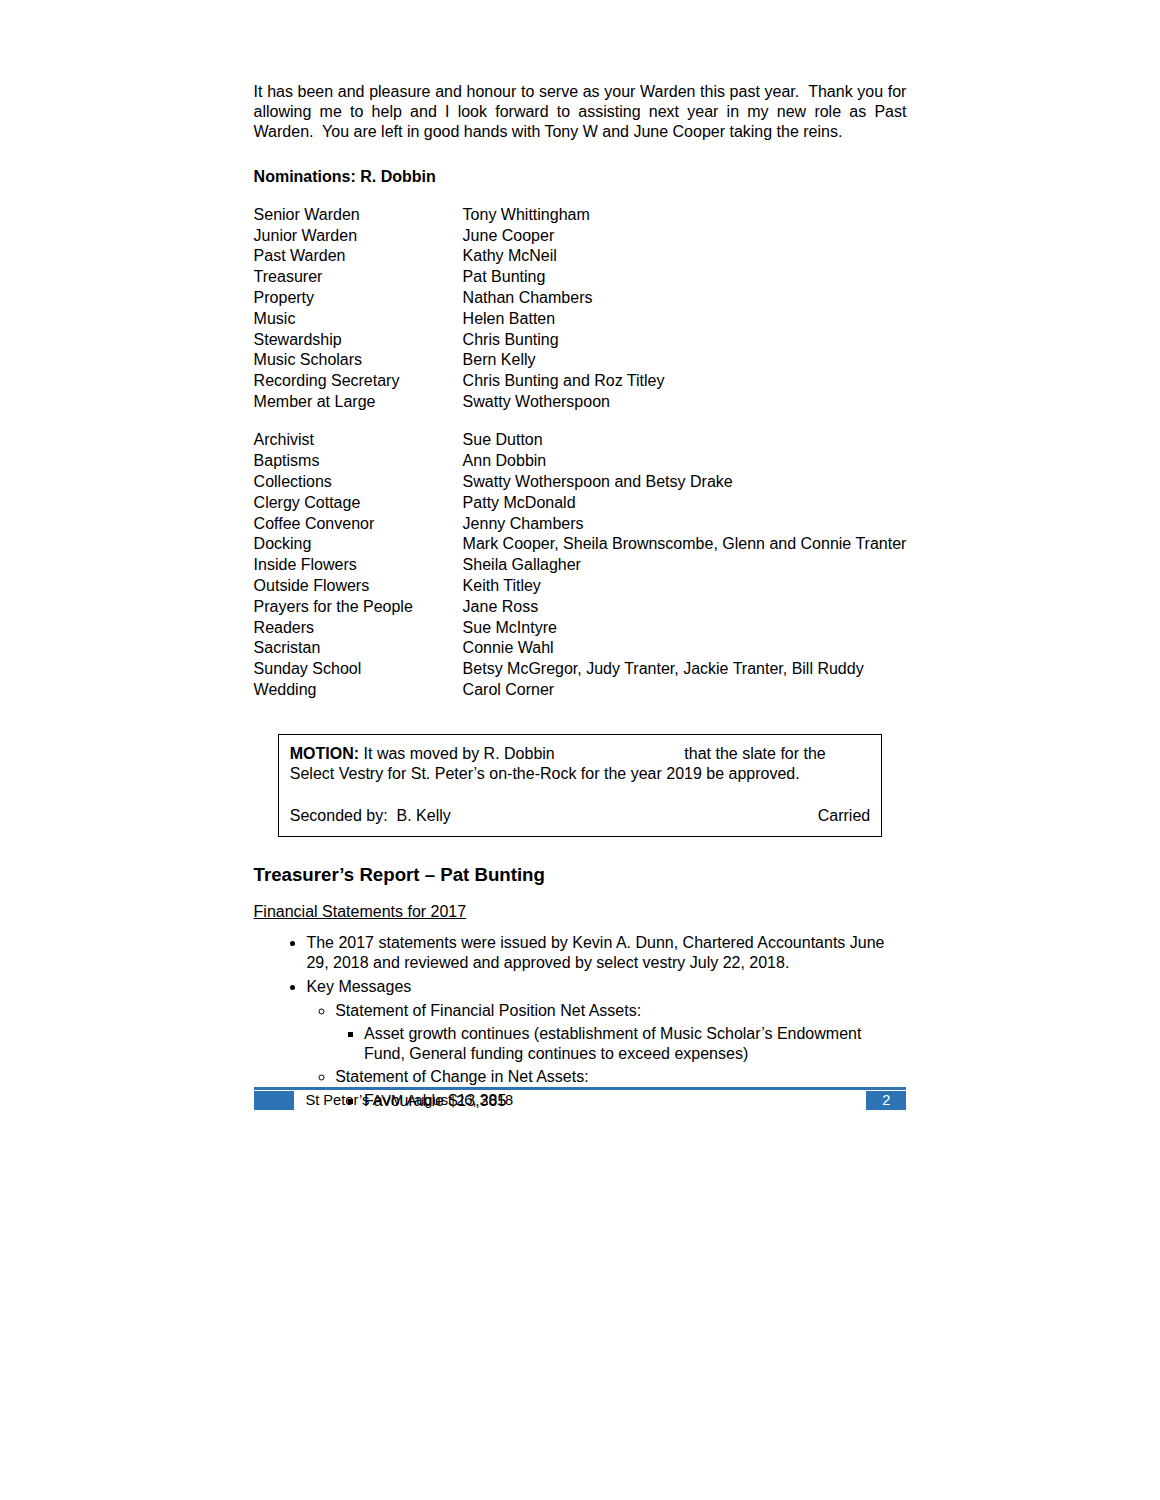It has been and pleasure and honour to serve as your Warden this past year. Thank you for allowing me to help and I look forward to assisting next year in my new role as Past Warden. You are left in good hands with Tony W and June Cooper taking the reins.
Nominations: R. Dobbin
| Senior Warden | Tony Whittingham |
| Junior Warden | June Cooper |
| Past Warden | Kathy McNeil |
| Treasurer | Pat Bunting |
| Property | Nathan Chambers |
| Music | Helen Batten |
| Stewardship | Chris Bunting |
| Music Scholars | Bern Kelly |
| Recording Secretary | Chris Bunting and Roz Titley |
| Member at Large | Swatty Wotherspoon |
| Archivist | Sue Dutton |
| Baptisms | Ann Dobbin |
| Collections | Swatty Wotherspoon and Betsy Drake |
| Clergy Cottage | Patty McDonald |
| Coffee Convenor | Jenny Chambers |
| Docking | Mark Cooper, Sheila Brownscombe, Glenn and Connie Tranter |
| Inside Flowers | Sheila Gallagher |
| Outside Flowers | Keith Titley |
| Prayers for the People | Jane Ross |
| Readers | Sue McIntyre |
| Sacristan | Connie Wahl |
| Sunday School | Betsy McGregor, Judy Tranter, Jackie Tranter, Bill Ruddy |
| Wedding | Carol Corner |
MOTION: It was moved by R. Dobbin that the slate for the Select Vestry for St. Peter’s on-the-Rock for the year 2019 be approved.
Seconded by: B. Kelly Carried
Treasurer’s Report – Pat Bunting
Financial Statements for 2017
The 2017 statements were issued by Kevin A. Dunn, Chartered Accountants June 29, 2018 and reviewed and approved by select vestry July 22, 2018.
Key Messages
Statement of Financial Position Net Assets:
Asset growth continues (establishment of Music Scholar’s Endowment Fund, General funding continues to exceed expenses)
Statement of Change in Net Assets:
Favourable $13,385
St Peter’s AVM August 26, 2018
2